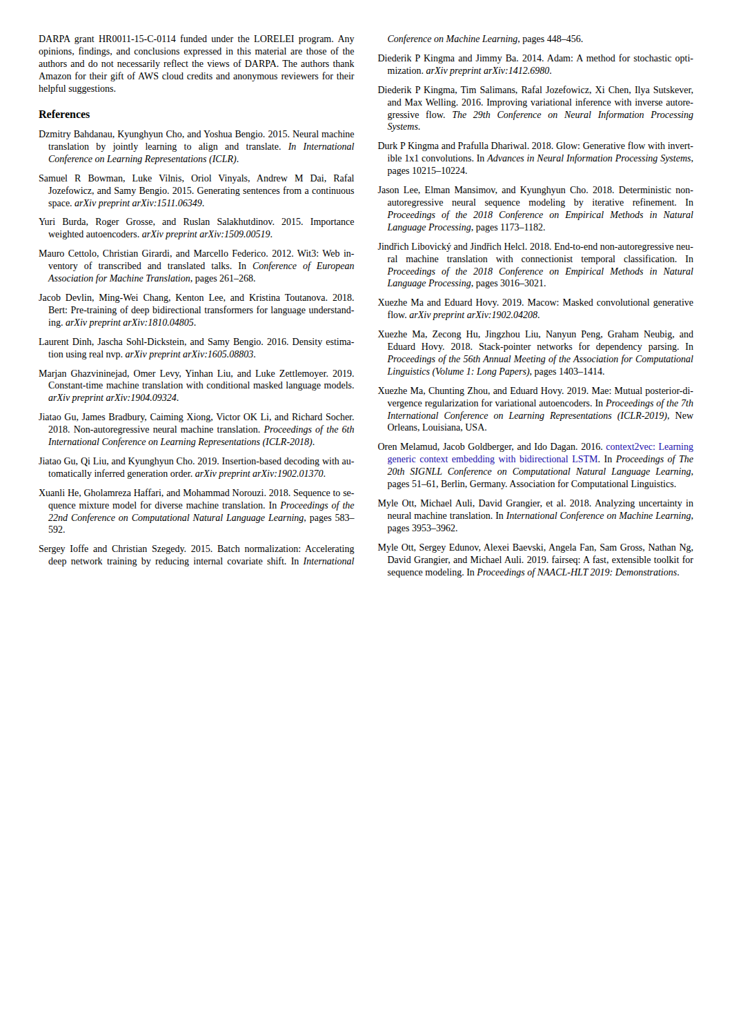DARPA grant HR0011-15-C-0114 funded under the LORELEI program. Any opinions, findings, and conclusions expressed in this material are those of the authors and do not necessarily reflect the views of DARPA. The authors thank Amazon for their gift of AWS cloud credits and anonymous reviewers for their helpful suggestions.
References
Dzmitry Bahdanau, Kyunghyun Cho, and Yoshua Bengio. 2015. Neural machine translation by jointly learning to align and translate. In International Conference on Learning Representations (ICLR).
Samuel R Bowman, Luke Vilnis, Oriol Vinyals, Andrew M Dai, Rafal Jozefowicz, and Samy Bengio. 2015. Generating sentences from a continuous space. arXiv preprint arXiv:1511.06349.
Yuri Burda, Roger Grosse, and Ruslan Salakhutdinov. 2015. Importance weighted autoencoders. arXiv preprint arXiv:1509.00519.
Mauro Cettolo, Christian Girardi, and Marcello Federico. 2012. Wit3: Web inventory of transcribed and translated talks. In Conference of European Association for Machine Translation, pages 261–268.
Jacob Devlin, Ming-Wei Chang, Kenton Lee, and Kristina Toutanova. 2018. Bert: Pre-training of deep bidirectional transformers for language understanding. arXiv preprint arXiv:1810.04805.
Laurent Dinh, Jascha Sohl-Dickstein, and Samy Bengio. 2016. Density estimation using real nvp. arXiv preprint arXiv:1605.08803.
Marjan Ghazvininejad, Omer Levy, Yinhan Liu, and Luke Zettlemoyer. 2019. Constant-time machine translation with conditional masked language models. arXiv preprint arXiv:1904.09324.
Jiatao Gu, James Bradbury, Caiming Xiong, Victor OK Li, and Richard Socher. 2018. Non-autoregressive neural machine translation. Proceedings of the 6th International Conference on Learning Representations (ICLR-2018).
Jiatao Gu, Qi Liu, and Kyunghyun Cho. 2019. Insertion-based decoding with automatically inferred generation order. arXiv preprint arXiv:1902.01370.
Xuanli He, Gholamreza Haffari, and Mohammad Norouzi. 2018. Sequence to sequence mixture model for diverse machine translation. In Proceedings of the 22nd Conference on Computational Natural Language Learning, pages 583–592.
Sergey Ioffe and Christian Szegedy. 2015. Batch normalization: Accelerating deep network training by reducing internal covariate shift. In International Conference on Machine Learning, pages 448–456.
Diederik P Kingma and Jimmy Ba. 2014. Adam: A method for stochastic optimization. arXiv preprint arXiv:1412.6980.
Diederik P Kingma, Tim Salimans, Rafal Jozefowicz, Xi Chen, Ilya Sutskever, and Max Welling. 2016. Improving variational inference with inverse autoregressive flow. The 29th Conference on Neural Information Processing Systems.
Durk P Kingma and Prafulla Dhariwal. 2018. Glow: Generative flow with invertible 1x1 convolutions. In Advances in Neural Information Processing Systems, pages 10215–10224.
Jason Lee, Elman Mansimov, and Kyunghyun Cho. 2018. Deterministic non-autoregressive neural sequence modeling by iterative refinement. In Proceedings of the 2018 Conference on Empirical Methods in Natural Language Processing, pages 1173–1182.
Jindřich Libovický and Jindřich Helcl. 2018. End-to-end non-autoregressive neural machine translation with connectionist temporal classification. In Proceedings of the 2018 Conference on Empirical Methods in Natural Language Processing, pages 3016–3021.
Xuezhe Ma and Eduard Hovy. 2019. Macow: Masked convolutional generative flow. arXiv preprint arXiv:1902.04208.
Xuezhe Ma, Zecong Hu, Jingzhou Liu, Nanyun Peng, Graham Neubig, and Eduard Hovy. 2018. Stack-pointer networks for dependency parsing. In Proceedings of the 56th Annual Meeting of the Association for Computational Linguistics (Volume 1: Long Papers), pages 1403–1414.
Xuezhe Ma, Chunting Zhou, and Eduard Hovy. 2019. Mae: Mutual posterior-divergence regularization for variational autoencoders. In Proceedings of the 7th International Conference on Learning Representations (ICLR-2019), New Orleans, Louisiana, USA.
Oren Melamud, Jacob Goldberger, and Ido Dagan. 2016. context2vec: Learning generic context embedding with bidirectional LSTM. In Proceedings of The 20th SIGNLL Conference on Computational Natural Language Learning, pages 51–61, Berlin, Germany. Association for Computational Linguistics.
Myle Ott, Michael Auli, David Grangier, et al. 2018. Analyzing uncertainty in neural machine translation. In International Conference on Machine Learning, pages 3953–3962.
Myle Ott, Sergey Edunov, Alexei Baevski, Angela Fan, Sam Gross, Nathan Ng, David Grangier, and Michael Auli. 2019. fairseq: A fast, extensible toolkit for sequence modeling. In Proceedings of NAACL-HLT 2019: Demonstrations.